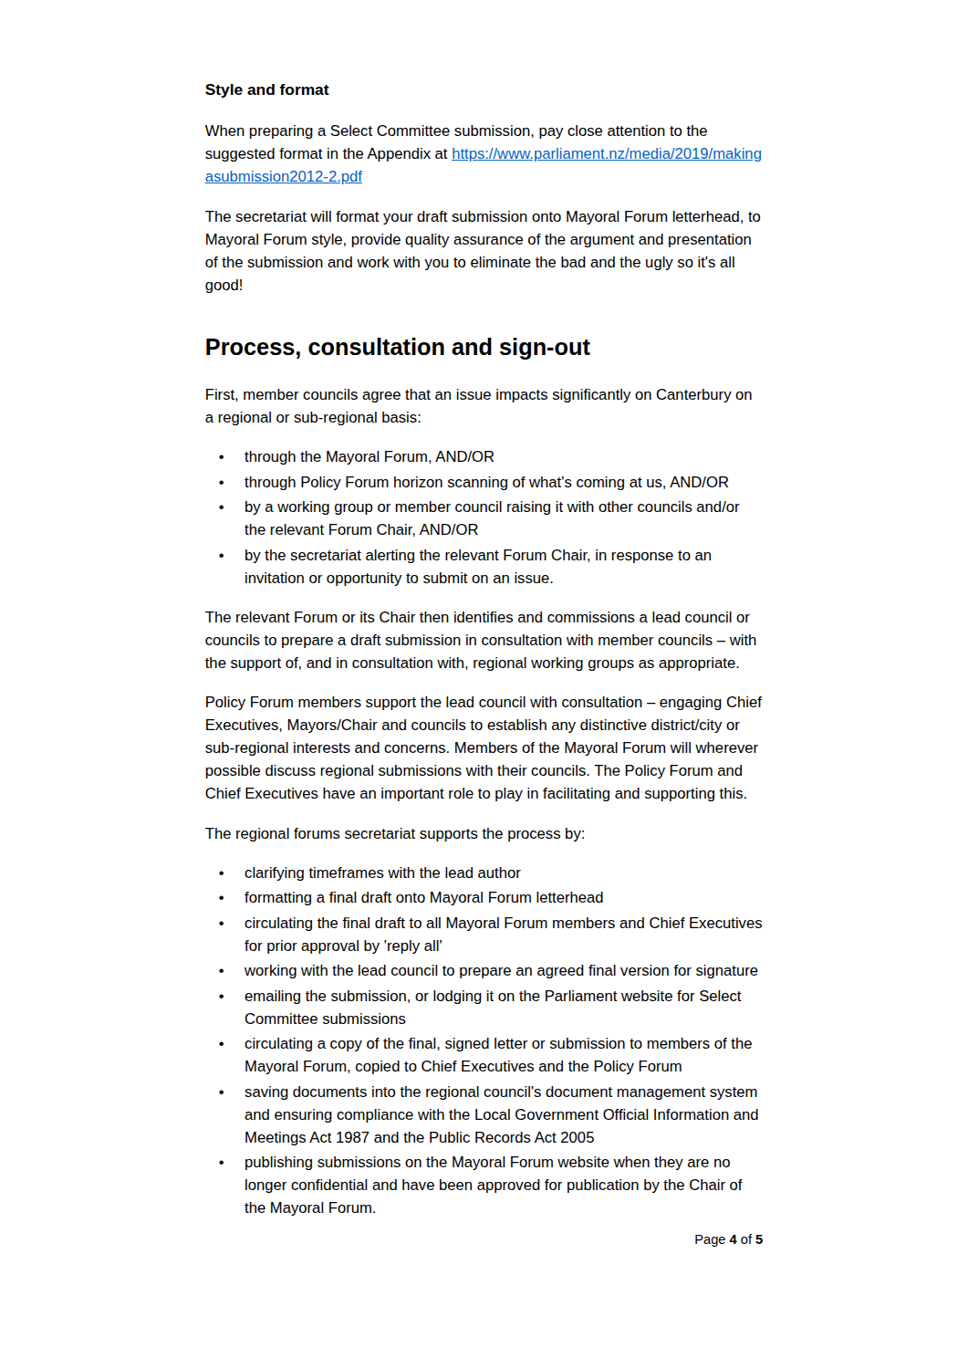Style and format
When preparing a Select Committee submission, pay close attention to the suggested format in the Appendix at https://www.parliament.nz/media/2019/makingasubmission2012-2.pdf
The secretariat will format your draft submission onto Mayoral Forum letterhead, to Mayoral Forum style, provide quality assurance of the argument and presentation of the submission and work with you to eliminate the bad and the ugly so it's all good!
Process, consultation and sign-out
First, member councils agree that an issue impacts significantly on Canterbury on a regional or sub-regional basis:
through the Mayoral Forum, AND/OR
through Policy Forum horizon scanning of what's coming at us, AND/OR
by a working group or member council raising it with other councils and/or the relevant Forum Chair, AND/OR
by the secretariat alerting the relevant Forum Chair, in response to an invitation or opportunity to submit on an issue.
The relevant Forum or its Chair then identifies and commissions a lead council or councils to prepare a draft submission in consultation with member councils – with the support of, and in consultation with, regional working groups as appropriate.
Policy Forum members support the lead council with consultation – engaging Chief Executives, Mayors/Chair and councils to establish any distinctive district/city or sub-regional interests and concerns. Members of the Mayoral Forum will wherever possible discuss regional submissions with their councils. The Policy Forum and Chief Executives have an important role to play in facilitating and supporting this.
The regional forums secretariat supports the process by:
clarifying timeframes with the lead author
formatting a final draft onto Mayoral Forum letterhead
circulating the final draft to all Mayoral Forum members and Chief Executives for prior approval by 'reply all'
working with the lead council to prepare an agreed final version for signature
emailing the submission, or lodging it on the Parliament website for Select Committee submissions
circulating a copy of the final, signed letter or submission to members of the Mayoral Forum, copied to Chief Executives and the Policy Forum
saving documents into the regional council's document management system and ensuring compliance with the Local Government Official Information and Meetings Act 1987 and the Public Records Act 2005
publishing submissions on the Mayoral Forum website when they are no longer confidential and have been approved for publication by the Chair of the Mayoral Forum.
Page 4 of 5